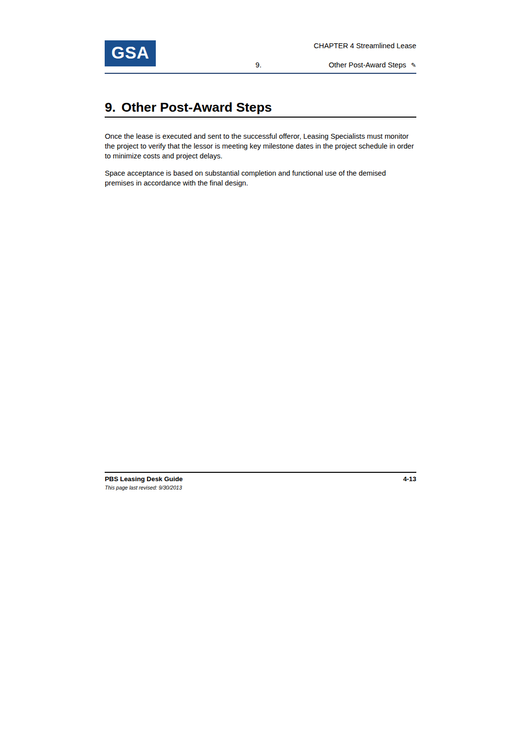GSA
CHAPTER 4 Streamlined Lease
9. Other Post-Award Steps ✎
9. Other Post-Award Steps
Once the lease is executed and sent to the successful offeror, Leasing Specialists must monitor the project to verify that the lessor is meeting key milestone dates in the project schedule in order to minimize costs and project delays.
Space acceptance is based on substantial completion and functional use of the demised premises in accordance with the final design.
PBS Leasing Desk Guide This page last revised: 9/30/2013
4-13